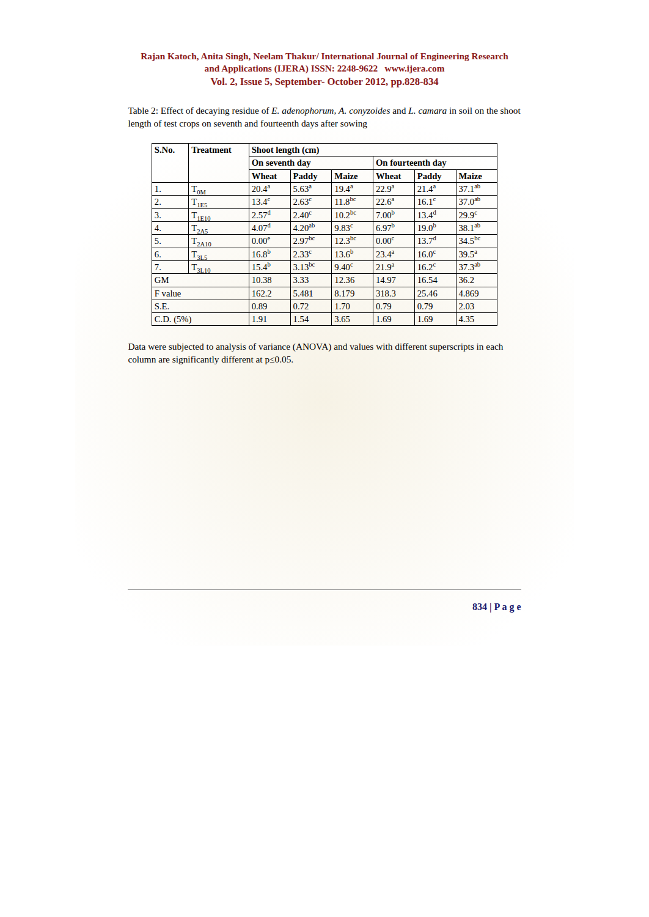Rajan Katoch, Anita Singh, Neelam Thakur/ International Journal of Engineering Research
and Applications (IJERA) ISSN: 2248-9622 www.ijera.com
Vol. 2, Issue 5, September- October 2012, pp.828-834
Table 2: Effect of decaying residue of E. adenophorum, A. conyzoides and L. camara in soil on the shoot length of test crops on seventh and fourteenth days after sowing
| S.No. | Treatment | Shoot length (cm) |
| --- | --- | --- |
| On seventh day | On fourteenth day |
| Wheat | Paddy | Maize | Wheat | Paddy | Maize |
| 1. | T 0M | 20.4 a | 5.63 a | 19.4 a | 22.9 a | 21.4 a | 37.1 ab |
| 2. | T 1E5 | 13.4 c | 2.63 c | 11.8 bc | 22.6 a | 16.1 c | 37.0 ab |
| 3. | T 1E10 | 2.57 d | 2.40 c | 10.2 bc | 7.00 b | 13.4 d | 29.9 c |
| 4. | T 2A5 | 4.07 d | 4.20 ab | 9.83 c | 6.97 b | 19.0 b | 38.1 ab |
| 5. | T 2A10 | 0.00 e | 2.97 bc | 12.3 bc | 0.00 c | 13.7 d | 34.5 bc |
| 6. | T 3L5 | 16.8 b | 2.33 c | 13.6 b | 23.4 a | 16.0 c | 39.5 a |
| 7. | T 3L10 | 15.4 b | 3.13 bc | 9.40 c | 21.9 a | 16.2 c | 37.3 ab |
| GM | 10.38 | 3.33 | 12.36 | 14.97 | 16.54 | 36.2 |
| F value | 162.2 | 5.481 | 8.179 | 318.3 | 25.46 | 4.869 |
| S.E. | 0.89 | 0.72 | 1.70 | 0.79 | 0.79 | 2.03 |
| C.D. (5%) | 1.91 | 1.54 | 3.65 | 1.69 | 1.69 | 4.35 |
Data were subjected to analysis of variance (ANOVA) and values with different superscripts in each column are significantly different at p≤0.05.
834 | P a g e